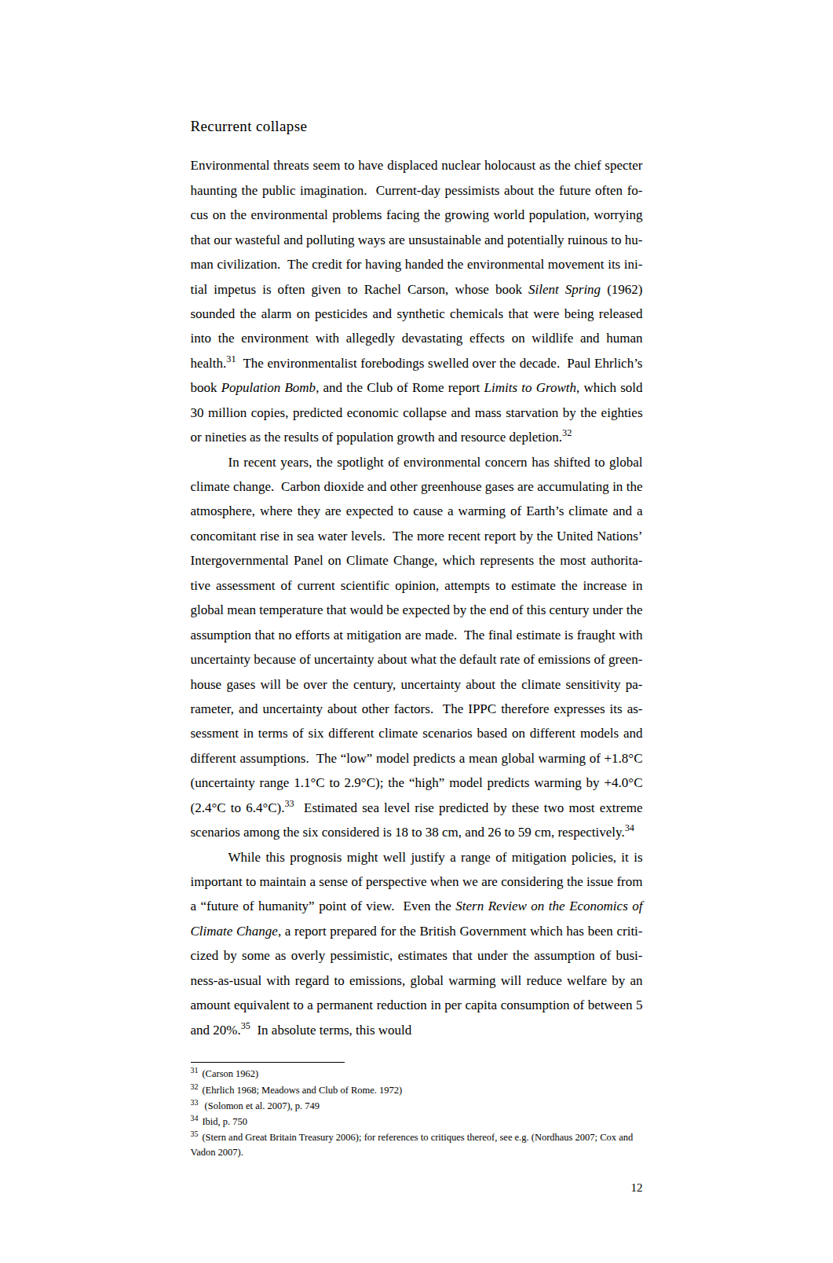Recurrent collapse
Environmental threats seem to have displaced nuclear holocaust as the chief specter haunting the public imagination. Current-day pessimists about the future often focus on the environmental problems facing the growing world population, worrying that our wasteful and polluting ways are unsustainable and potentially ruinous to human civilization. The credit for having handed the environmental movement its initial impetus is often given to Rachel Carson, whose book Silent Spring (1962) sounded the alarm on pesticides and synthetic chemicals that were being released into the environment with allegedly devastating effects on wildlife and human health.31 The environmentalist forebodings swelled over the decade. Paul Ehrlich’s book Population Bomb, and the Club of Rome report Limits to Growth, which sold 30 million copies, predicted economic collapse and mass starvation by the eighties or nineties as the results of population growth and resource depletion.32
In recent years, the spotlight of environmental concern has shifted to global climate change. Carbon dioxide and other greenhouse gases are accumulating in the atmosphere, where they are expected to cause a warming of Earth’s climate and a concomitant rise in sea water levels. The more recent report by the United Nations’ Intergovernmental Panel on Climate Change, which represents the most authoritative assessment of current scientific opinion, attempts to estimate the increase in global mean temperature that would be expected by the end of this century under the assumption that no efforts at mitigation are made. The final estimate is fraught with uncertainty because of uncertainty about what the default rate of emissions of greenhouse gases will be over the century, uncertainty about the climate sensitivity parameter, and uncertainty about other factors. The IPPC therefore expresses its assessment in terms of six different climate scenarios based on different models and different assumptions. The “low” model predicts a mean global warming of +1.8°C (uncertainty range 1.1°C to 2.9°C); the “high” model predicts warming by +4.0°C (2.4°C to 6.4°C).33 Estimated sea level rise predicted by these two most extreme scenarios among the six considered is 18 to 38 cm, and 26 to 59 cm, respectively.34
While this prognosis might well justify a range of mitigation policies, it is important to maintain a sense of perspective when we are considering the issue from a “future of humanity” point of view. Even the Stern Review on the Economics of Climate Change, a report prepared for the British Government which has been criticized by some as overly pessimistic, estimates that under the assumption of business-as-usual with regard to emissions, global warming will reduce welfare by an amount equivalent to a permanent reduction in per capita consumption of between 5 and 20%.35 In absolute terms, this would
31 (Carson 1962)
32 (Ehrlich 1968; Meadows and Club of Rome. 1972)
33 (Solomon et al. 2007), p. 749
34 Ibid, p. 750
35 (Stern and Great Britain Treasury 2006); for references to critiques thereof, see e.g. (Nordhaus 2007; Cox and Vadon 2007).
12